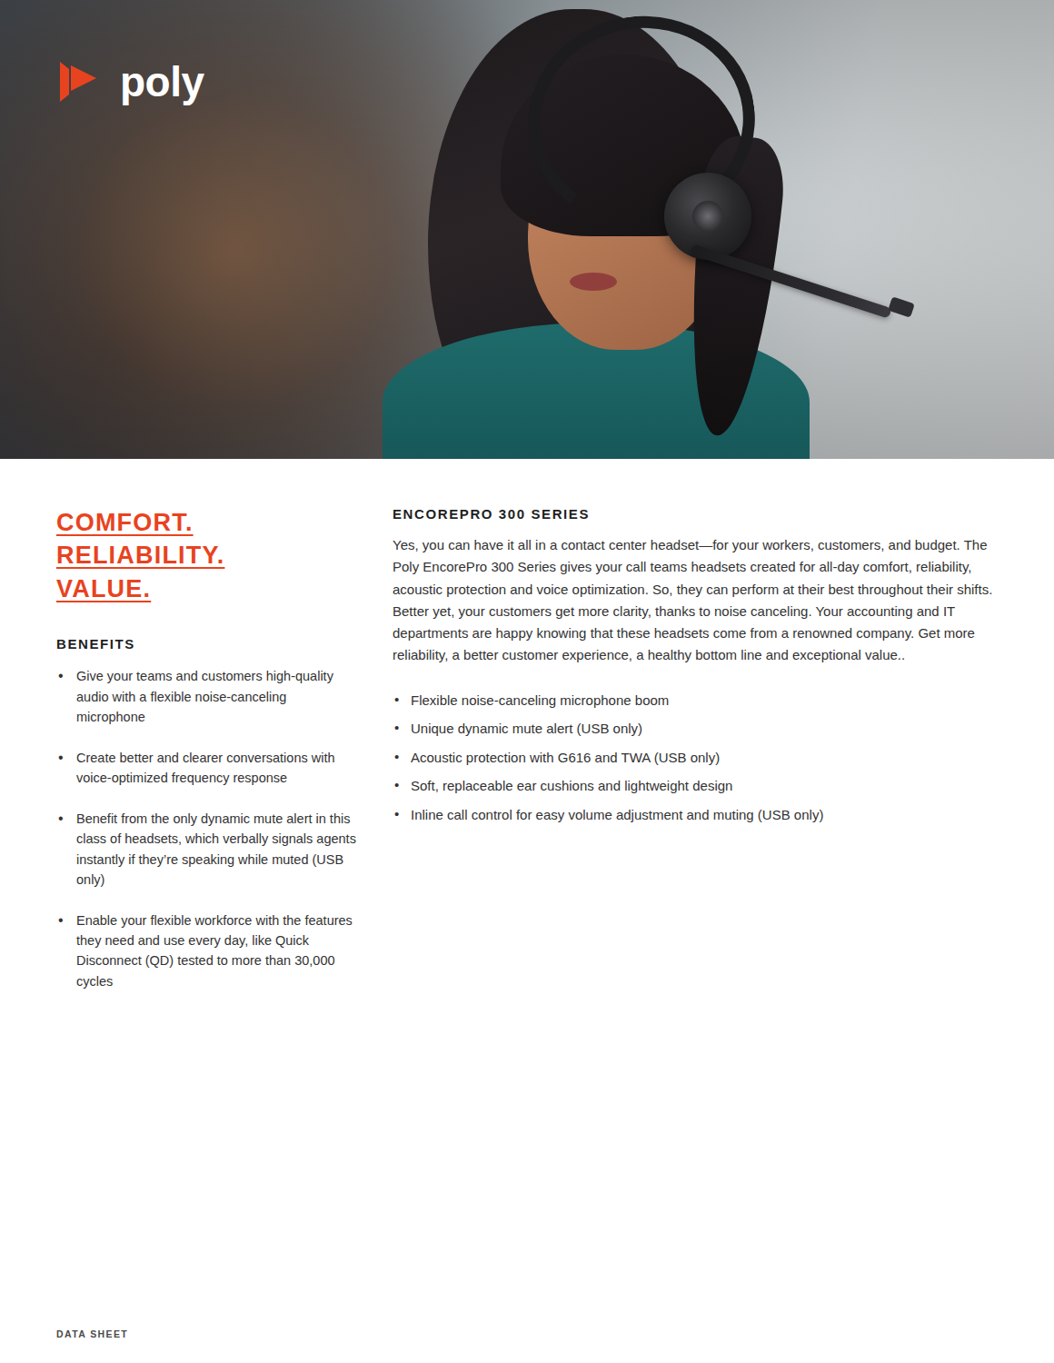poly
Comfort. Reliability. Value.
Benefits
Give your teams and customers high-quality audio with a flexible noise-canceling microphone
Create better and clearer conversations with voice-optimized frequency response
Benefit from the only dynamic mute alert in this class of headsets, which verbally signals agents instantly if they’re speaking while muted (USB only)
Enable your flexible workforce with the features they need and use every day, like Quick Disconnect (QD) tested to more than 30,000 cycles
EncorePro 300 Series
Yes, you can have it all in a contact center headset—for your workers, customers, and budget. The Poly EncorePro 300 Series gives your call teams headsets created for all-day comfort, reliability, acoustic protection and voice optimization. So, they can perform at their best throughout their shifts. Better yet, your customers get more clarity, thanks to noise canceling. Your accounting and IT departments are happy knowing that these headsets come from a renowned company. Get more reliability, a better customer experience, a healthy bottom line and exceptional value..
Flexible noise-canceling microphone boom
Unique dynamic mute alert (USB only)
Acoustic protection with G616 and TWA (USB only)
Soft, replaceable ear cushions and lightweight design
Inline call control for easy volume adjustment and muting (USB only)
Data Sheet